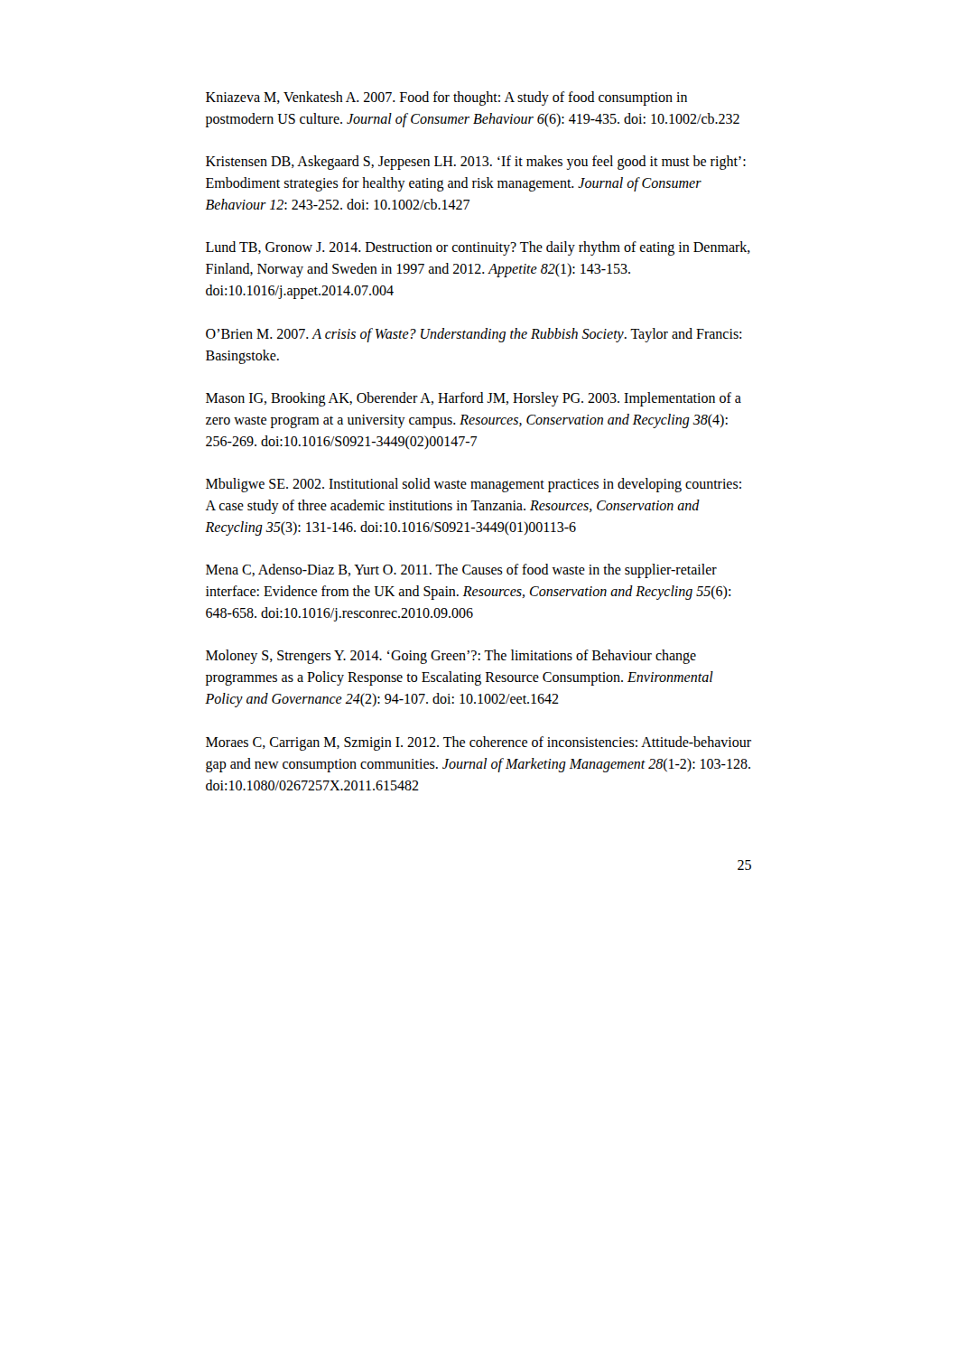Kniazeva M, Venkatesh A. 2007. Food for thought: A study of food consumption in postmodern US culture. Journal of Consumer Behaviour 6(6): 419-435. doi: 10.1002/cb.232
Kristensen DB, Askegaard S, Jeppesen LH. 2013. ‘If it makes you feel good it must be right’: Embodiment strategies for healthy eating and risk management. Journal of Consumer Behaviour 12: 243-252. doi: 10.1002/cb.1427
Lund TB, Gronow J. 2014. Destruction or continuity? The daily rhythm of eating in Denmark, Finland, Norway and Sweden in 1997 and 2012. Appetite 82(1): 143-153. doi:10.1016/j.appet.2014.07.004
O’Brien M. 2007. A crisis of Waste? Understanding the Rubbish Society. Taylor and Francis: Basingstoke.
Mason IG, Brooking AK, Oberender A, Harford JM, Horsley PG. 2003. Implementation of a zero waste program at a university campus. Resources, Conservation and Recycling 38(4): 256-269. doi:10.1016/S0921-3449(02)00147-7
Mbuligwe SE. 2002. Institutional solid waste management practices in developing countries: A case study of three academic institutions in Tanzania. Resources, Conservation and Recycling 35(3): 131-146. doi:10.1016/S0921-3449(01)00113-6
Mena C, Adenso-Diaz B, Yurt O. 2011. The Causes of food waste in the supplier-retailer interface: Evidence from the UK and Spain. Resources, Conservation and Recycling 55(6): 648-658. doi:10.1016/j.resconrec.2010.09.006
Moloney S, Strengers Y. 2014. ‘Going Green’?: The limitations of Behaviour change programmes as a Policy Response to Escalating Resource Consumption. Environmental Policy and Governance 24(2): 94-107. doi: 10.1002/eet.1642
Moraes C, Carrigan M, Szmigin I. 2012. The coherence of inconsistencies: Attitude-behaviour gap and new consumption communities. Journal of Marketing Management 28(1-2): 103-128. doi:10.1080/0267257X.2011.615482
25